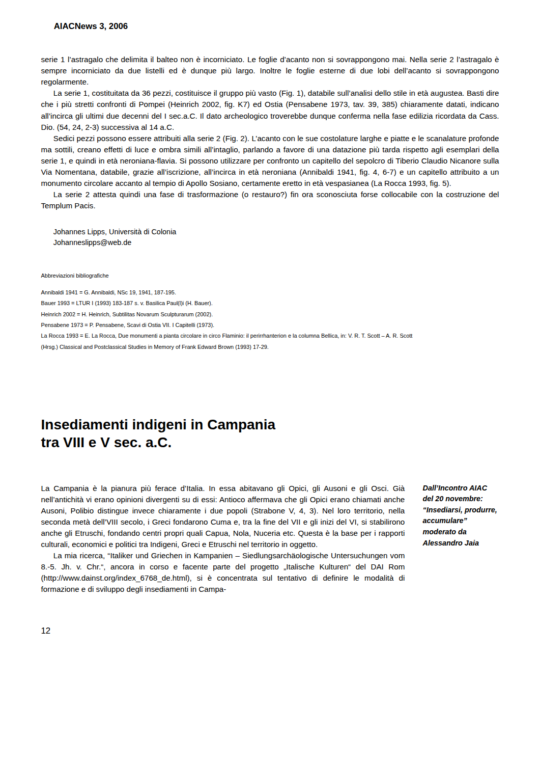AIACNews 3, 2006
serie 1 l’astragalo che delimita il balteo non è incorniciato. Le foglie d’acanto non si sovrappongono mai. Nella serie 2 l’astragalo è sempre incorniciato da due listelli ed è dunque più largo. Inoltre le foglie esterne di due lobi dell’acanto si sovrappongono regolarmente.
La serie 1, costituitata da 36 pezzi, costituisce il gruppo più vasto (Fig. 1), databile sull’analisi dello stile in età augustea. Basti dire che i più stretti confronti di Pompei (Heinrich 2002, fig. K7) ed Ostia (Pensabene 1973, tav. 39, 385) chiaramente datati, indicano all’incirca gli ultimi due decenni del I sec.a.C. Il dato archeologico troverebbe dunque conferma nella fase edilizia ricordata da Cass. Dio. (54, 24, 2-3) successiva al 14 a.C.
Sedici pezzi possono essere attribuiti alla serie 2 (Fig. 2). L’acanto con le sue costolature larghe e piatte e le scanalature profonde ma sottili, creano effetti di luce e ombra simili all’intaglio, parlando a favore di una datazione più tarda rispetto agli esemplari della serie 1, e quindi in età neroniana-flavia. Si possono utilizzare per confronto un capitello del sepolcro di Tiberio Claudio Nicanore sulla Via Nomentana, databile, grazie all’iscrizione, all’incirca in età neroniana (Annibaldi 1941, fig. 4, 6-7) e un capitello attribuito a un monumento circolare accanto al tempio di Apollo Sosiano, certamente eretto in età vespasianea (La Rocca 1993, fig. 5).
La serie 2 attesta quindi una fase di trasformazione (o restauro?) fin ora sconosciuta forse collocabile con la costruzione del Templum Pacis.
Johannes Lipps, Università di Colonia
Johanneslipps@web.de
Abbreviazioni bibliografiche
Annibaldi 1941 = G. Annibaldi, NSc 19, 1941, 187-195.
Bauer 1993 = LTUR I (1993) 183-187 s. v. Basilica Paul(l)i (H. Bauer).
Heinrich 2002 = H. Heinrich, Subtilitas Novarum Sculpturarum (2002).
Pensabene 1973 = P. Pensabene, Scavi di Ostia VII. I Capitelli (1973).
La Rocca 1993 = E. La Rocca, Due monumenti a pianta circolare in circo Flaminio: il perirrhanterion e la columna Bellica, in: V. R. T. Scott – A. R. Scott
(Hrsg.) Classical and Postclassical Studies in Memory of Frank Edward Brown (1993) 17-29.
Insediamenti indigeni in Campania
tra VIII e V sec. a.C.
La Campania è la pianura più ferace d’Italia. In essa abitavano gli Opici, gli Ausoni e gli Osci. Già nell’antichità vi erano opinioni divergenti su di essi: Antioco affermava che gli Opici erano chiamati anche Ausoni, Polibio distingue invece chiaramente i due popoli (Strabone V, 4, 3). Nel loro territorio, nella seconda metà dell’VIII secolo, i Greci fondarono Cuma e, tra la fine del VII e gli inizi del VI, si stabilirono anche gli Etruschi, fondando centri propri quali Capua, Nola, Nuceria etc. Questa è la base per i rapporti culturali, economici e politici tra Indigeni, Greci e Etruschi nel territorio in oggetto.
La mia ricerca, “Italiker und Griechen in Kampanien – Siedlungsarchäologische Untersuchungen vom 8.-5. Jh. v. Chr.“, ancora in corso e facente parte del progetto „Italische Kulturen“ del DAI Rom (http://www.dainst.org/index_6768_de.html), si è concentrata sul tentativo di definire le modalità di formazione e di sviluppo degli insediamenti in Campa-
Dall’Incontro AIAC del 20 novembre: “Insediarsi, produrre, accumulare” moderato da Alessandro Jaia
12